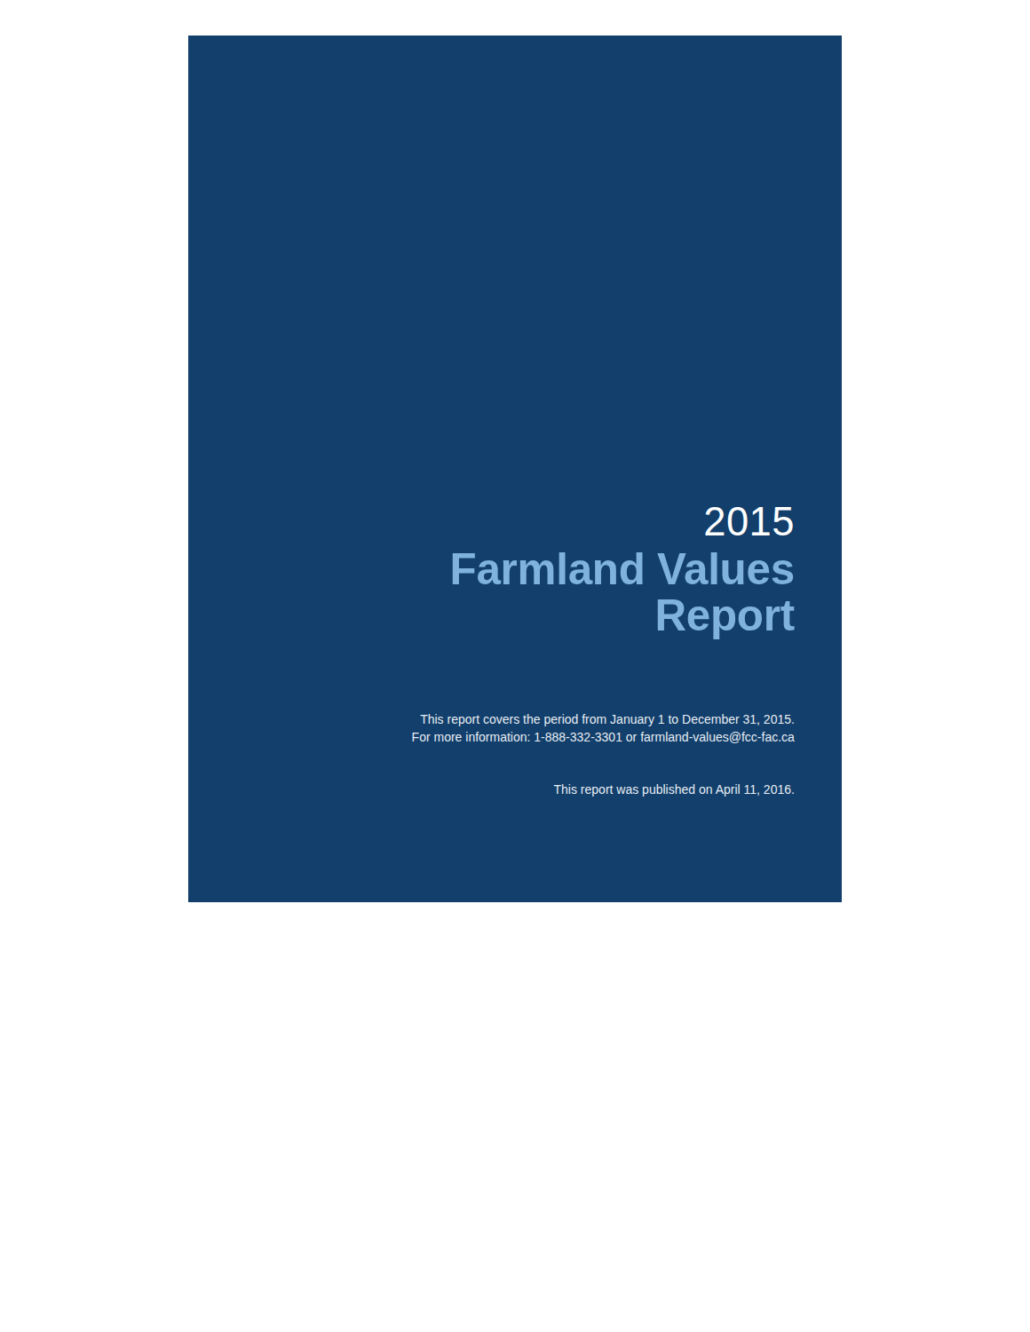2015
Farmland Values Report
This report covers the period from January 1 to December 31, 2015.
For more information: 1-888-332-3301 or farmland-values@fcc-fac.ca
This report was published on April 11, 2016.